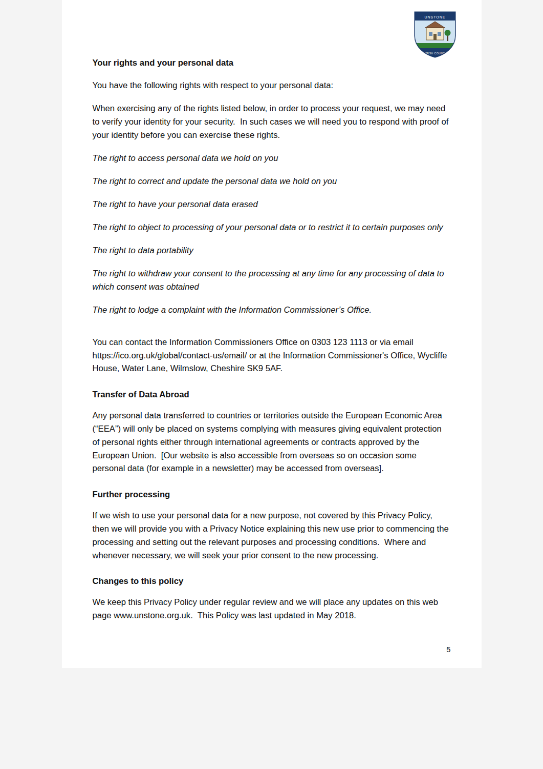UNSTONE PARISH COUNCIL
Your rights and your personal data
You have the following rights with respect to your personal data:
When exercising any of the rights listed below, in order to process your request, we may need to verify your identity for your security. In such cases we will need you to respond with proof of your identity before you can exercise these rights.
The right to access personal data we hold on you
The right to correct and update the personal data we hold on you
The right to have your personal data erased
The right to object to processing of your personal data or to restrict it to certain purposes only
The right to data portability
The right to withdraw your consent to the processing at any time for any processing of data to which consent was obtained
The right to lodge a complaint with the Information Commissioner’s Office.
You can contact the Information Commissioners Office on 0303 123 1113 or via email https://ico.org.uk/global/contact-us/email/ or at the Information Commissioner's Office, Wycliffe House, Water Lane, Wilmslow, Cheshire SK9 5AF.
Transfer of Data Abroad
Any personal data transferred to countries or territories outside the European Economic Area (“EEA”) will only be placed on systems complying with measures giving equivalent protection of personal rights either through international agreements or contracts approved by the European Union. [Our website is also accessible from overseas so on occasion some personal data (for example in a newsletter) may be accessed from overseas].
Further processing
If we wish to use your personal data for a new purpose, not covered by this Privacy Policy, then we will provide you with a Privacy Notice explaining this new use prior to commencing the processing and setting out the relevant purposes and processing conditions. Where and whenever necessary, we will seek your prior consent to the new processing.
Changes to this policy
We keep this Privacy Policy under regular review and we will place any updates on this web page www.unstone.org.uk. This Policy was last updated in May 2018.
5